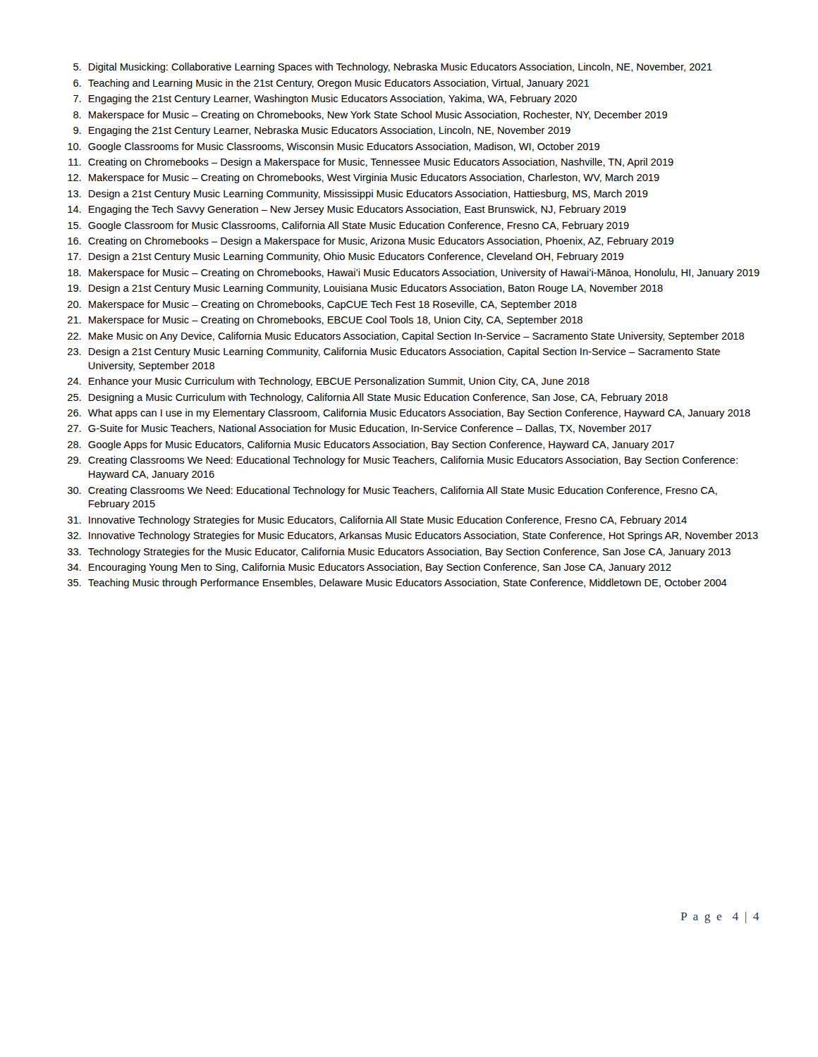Digital Musicking: Collaborative Learning Spaces with Technology, Nebraska Music Educators Association, Lincoln, NE, November, 2021
Teaching and Learning Music in the 21st Century, Oregon Music Educators Association, Virtual, January 2021
Engaging the 21st Century Learner, Washington Music Educators Association, Yakima, WA, February 2020
Makerspace for Music – Creating on Chromebooks, New York State School Music Association, Rochester, NY, December 2019
Engaging the 21st Century Learner, Nebraska Music Educators Association, Lincoln, NE, November 2019
Google Classrooms for Music Classrooms, Wisconsin Music Educators Association, Madison, WI, October 2019
Creating on Chromebooks – Design a Makerspace for Music, Tennessee Music Educators Association, Nashville, TN, April 2019
Makerspace for Music – Creating on Chromebooks, West Virginia Music Educators Association, Charleston, WV, March 2019
Design a 21st Century Music Learning Community, Mississippi Music Educators Association, Hattiesburg, MS, March 2019
Engaging the Tech Savvy Generation – New Jersey Music Educators Association, East Brunswick, NJ, February 2019
Google Classroom for Music Classrooms, California All State Music Education Conference, Fresno CA, February 2019
Creating on Chromebooks – Design a Makerspace for Music, Arizona Music Educators Association, Phoenix, AZ, February 2019
Design a 21st Century Music Learning Community, Ohio Music Educators Conference, Cleveland OH, February 2019
Makerspace for Music – Creating on Chromebooks, Hawai’i Music Educators Association, University of Hawai’i-Mānoa, Honolulu, HI, January 2019
Design a 21st Century Music Learning Community, Louisiana Music Educators Association, Baton Rouge LA, November 2018
Makerspace for Music – Creating on Chromebooks, CapCUE Tech Fest 18 Roseville, CA, September 2018
Makerspace for Music – Creating on Chromebooks, EBCUE Cool Tools 18, Union City, CA, September 2018
Make Music on Any Device, California Music Educators Association, Capital Section In-Service – Sacramento State University, September 2018
Design a 21st Century Music Learning Community, California Music Educators Association, Capital Section In-Service – Sacramento State University, September 2018
Enhance your Music Curriculum with Technology, EBCUE Personalization Summit, Union City, CA, June 2018
Designing a Music Curriculum with Technology, California All State Music Education Conference, San Jose, CA, February 2018
What apps can I use in my Elementary Classroom, California Music Educators Association, Bay Section Conference, Hayward CA, January 2018
G-Suite for Music Teachers, National Association for Music Education, In-Service Conference – Dallas, TX, November 2017
Google Apps for Music Educators, California Music Educators Association, Bay Section Conference, Hayward CA, January 2017
Creating Classrooms We Need: Educational Technology for Music Teachers, California Music Educators Association, Bay Section Conference: Hayward CA, January 2016
Creating Classrooms We Need: Educational Technology for Music Teachers, California All State Music Education Conference, Fresno CA, February 2015
Innovative Technology Strategies for Music Educators, California All State Music Education Conference, Fresno CA, February 2014
Innovative Technology Strategies for Music Educators, Arkansas Music Educators Association, State Conference, Hot Springs AR, November 2013
Technology Strategies for the Music Educator, California Music Educators Association, Bay Section Conference, San Jose CA, January 2013
Encouraging Young Men to Sing, California Music Educators Association, Bay Section Conference, San Jose CA, January 2012
Teaching Music through Performance Ensembles, Delaware Music Educators Association, State Conference, Middletown DE, October 2004
P a g e 4 | 4